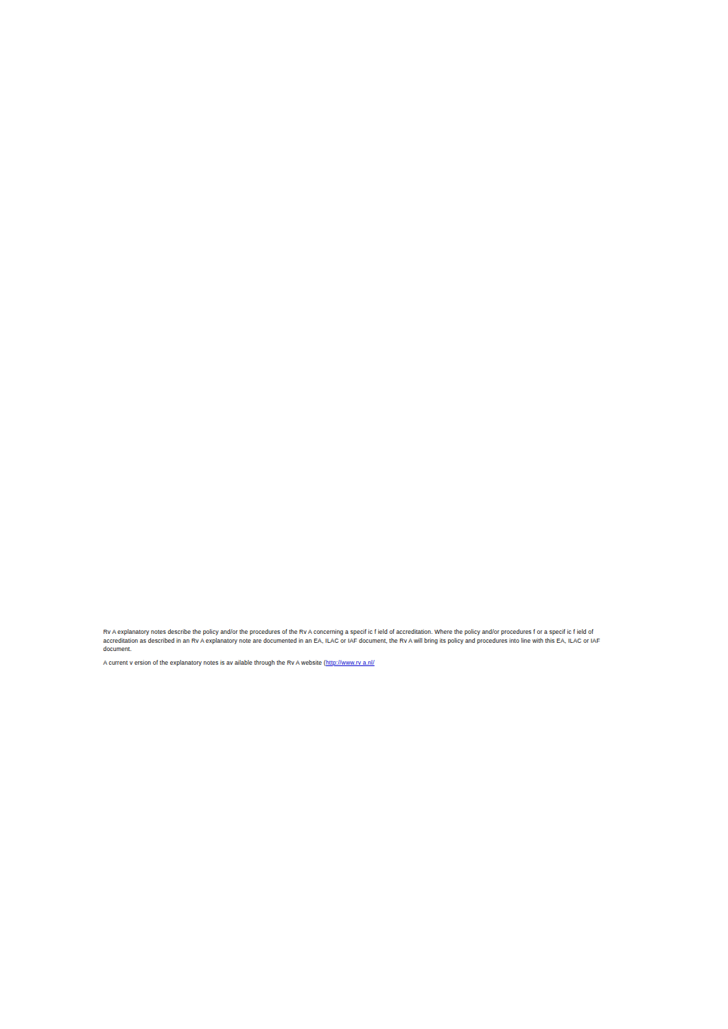Rv A explanatory notes describe the policy and/or the procedures of the Rv A concerning a specif ic f ield of accreditation. Where the policy and/or procedures f or a specif ic f ield of accreditation as described in an Rv A explanatory note are documented in an EA, ILAC or IAF document, the Rv A will bring its policy and procedures into line with this EA, ILAC or IAF document.
A current v ersion of the explanatory notes is av ailable through the Rv A website (http://www.rv a.nl/